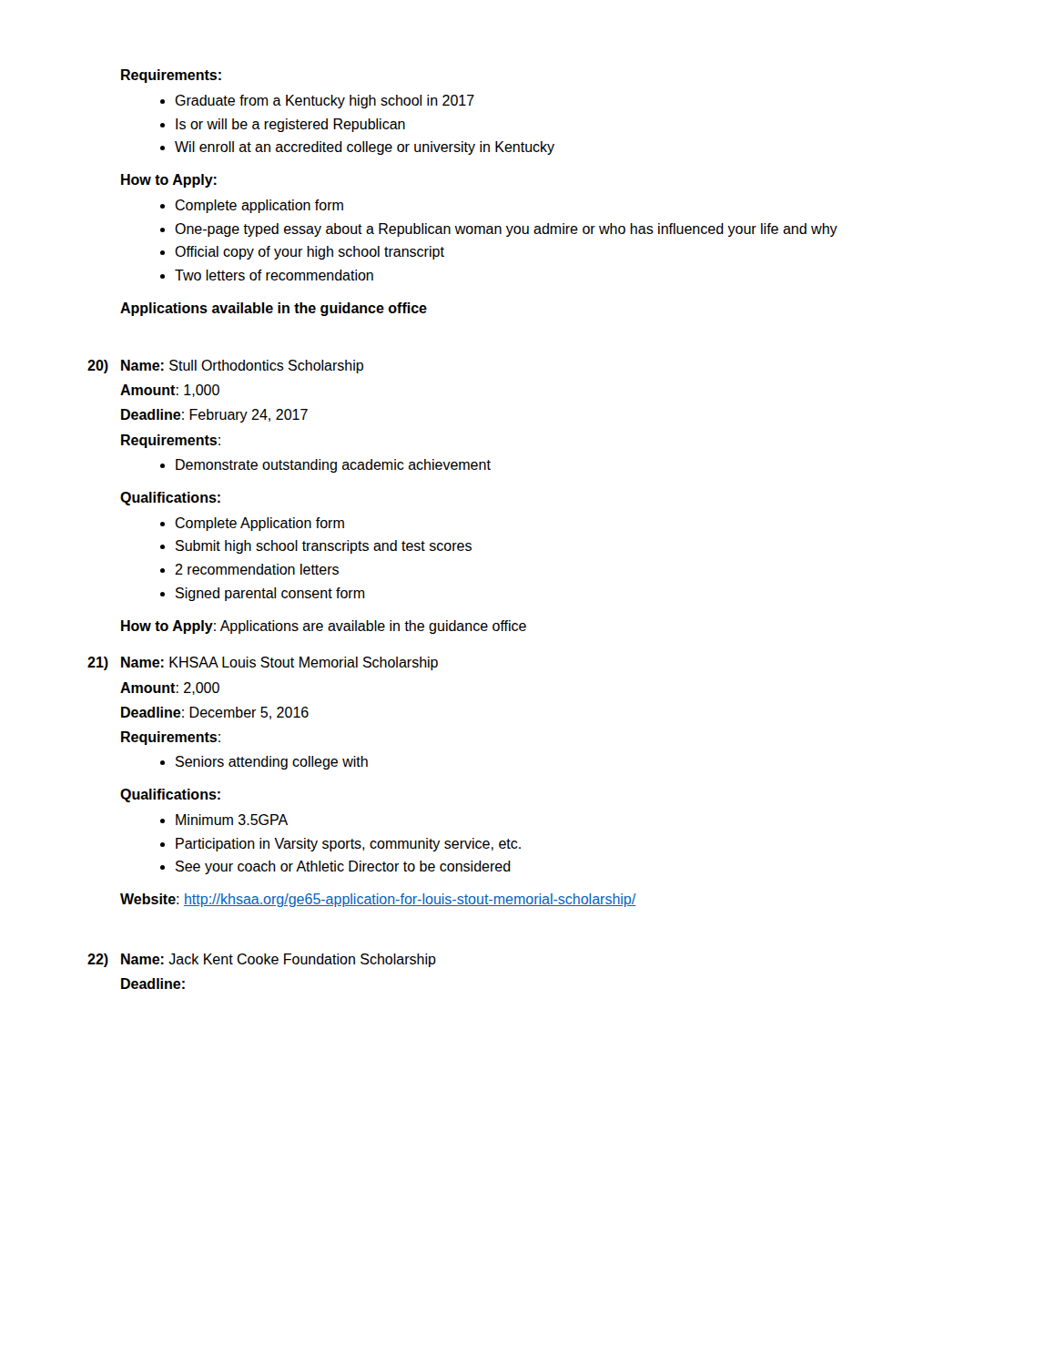Requirements:
Graduate from a Kentucky high school in 2017
Is or will be a registered Republican
Wil enroll at an accredited college or university in Kentucky
How to Apply:
Complete application form
One-page typed essay about a Republican woman you admire or who has influenced your life and why
Official copy of your high school transcript
Two letters of recommendation
Applications available in the guidance office
Name: Stull Orthodontics Scholarship
Amount: 1,000
Deadline: February 24, 2017
Requirements:
Demonstrate outstanding academic achievement
Qualifications:
Complete Application form
Submit high school transcripts and test scores
2 recommendation letters
Signed parental consent form
How to Apply: Applications are available in the guidance office
Name: KHSAA Louis Stout Memorial Scholarship
Amount: 2,000
Deadline: December 5, 2016
Requirements:
Seniors attending college with
Qualifications:
Minimum 3.5GPA
Participation in Varsity sports, community service, etc.
See your coach or Athletic Director to be considered
Website: http://khsaa.org/ge65-application-for-louis-stout-memorial-scholarship/
Name: Jack Kent Cooke Foundation Scholarship
Deadline: